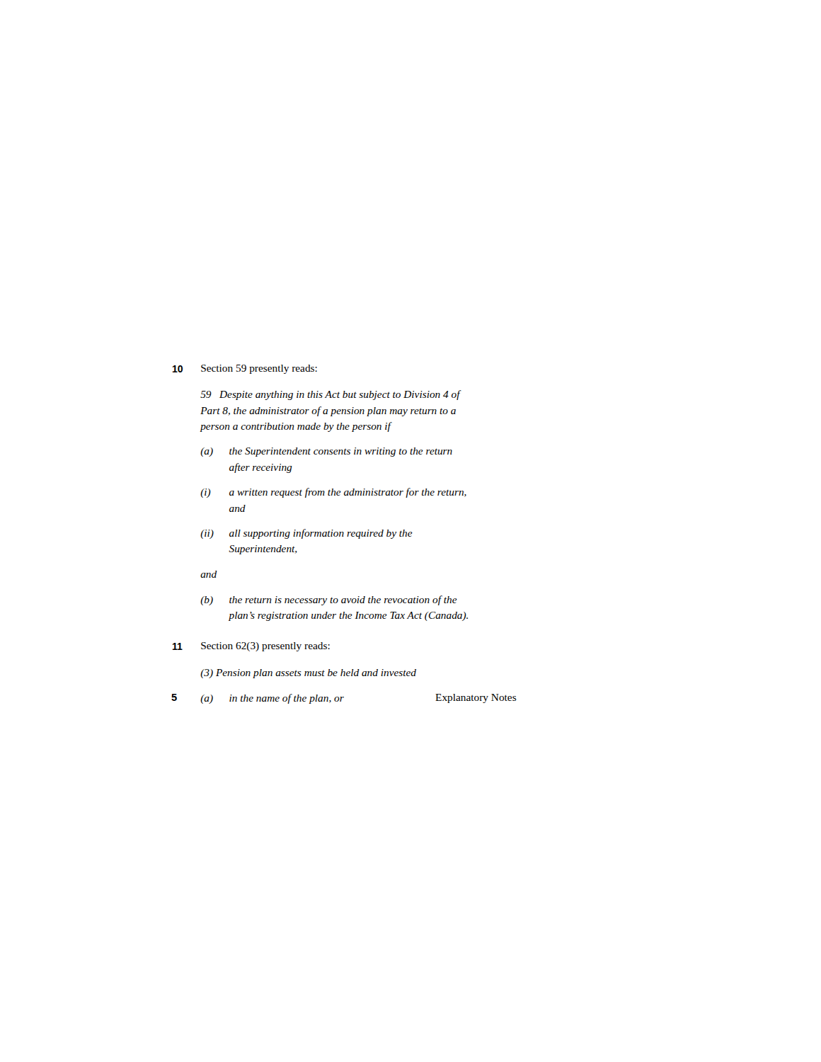10
Section 59 presently reads:
59 Despite anything in this Act but subject to Division 4 of Part 8, the administrator of a pension plan may return to a person a contribution made by the person if
(a) the Superintendent consents in writing to the return after receiving
(i) a written request from the administrator for the return, and
(ii) all supporting information required by the Superintendent,
and
(b) the return is necessary to avoid the revocation of the plan’s registration under the Income Tax Act (Canada).
11
Section 62(3) presently reads:
(3) Pension plan assets must be held and invested
(a) in the name of the plan, or
5 Explanatory Notes